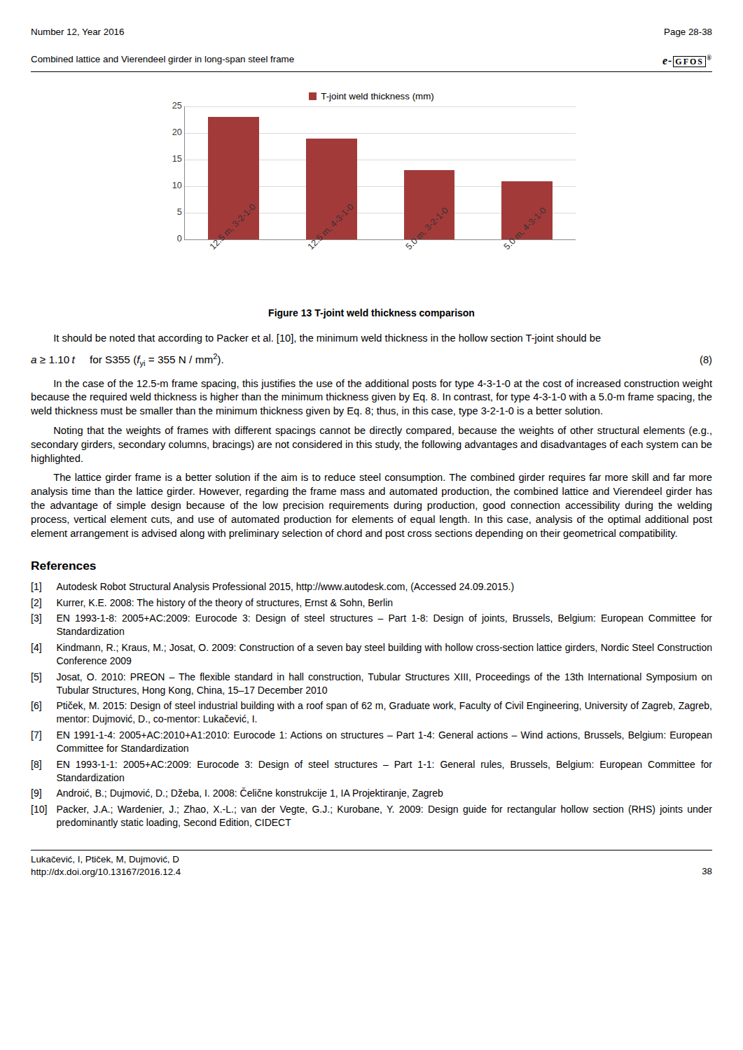Number 12, Year 2016
Page 28-38
Combined lattice and Vierendeel girder in long-span steel frame
e-GFOS®
T-joint weld thickness (mm)
25
20
15
10
5
0
12.5 m, 3-2-1-0
12.5 m, 4-3-1-0
5.0 m, 3-2-1-0
5.0 m, 4-3-1-0
Figure 13 T-joint weld thickness comparison
It should be noted that according to Packer et al. [10], the minimum weld thickness in the hollow section T-joint should be
a ≥ 1.10 t for S355 (fyi = 355 N / mm2).
(8)
In the case of the 12.5-m frame spacing, this justifies the use of the additional posts for type 4-3-1-0 at the cost of increased construction weight because the required weld thickness is higher than the minimum thickness given by Eq. 8. In contrast, for type 4-3-1-0 with a 5.0-m frame spacing, the weld thickness must be smaller than the minimum thickness given by Eq. 8; thus, in this case, type 3-2-1-0 is a better solution.
Noting that the weights of frames with different spacings cannot be directly compared, because the weights of other structural elements (e.g., secondary girders, secondary columns, bracings) are not considered in this study, the following advantages and disadvantages of each system can be highlighted.
The lattice girder frame is a better solution if the aim is to reduce steel consumption. The combined girder requires far more skill and far more analysis time than the lattice girder. However, regarding the frame mass and automated production, the combined lattice and Vierendeel girder has the advantage of simple design because of the low precision requirements during production, good connection accessibility during the welding process, vertical element cuts, and use of automated production for elements of equal length. In this case, analysis of the optimal additional post element arrangement is advised along with preliminary selection of chord and post cross sections depending on their geometrical compatibility.
References
[1] Autodesk Robot Structural Analysis Professional 2015, http://www.autodesk.com, (Accessed 24.09.2015.)
[2] Kurrer, K.E. 2008: The history of the theory of structures, Ernst & Sohn, Berlin
[3] EN 1993-1-8: 2005+AC:2009: Eurocode 3: Design of steel structures – Part 1-8: Design of joints, Brussels, Belgium: European Committee for Standardization
[4] Kindmann, R.; Kraus, M.; Josat, O. 2009: Construction of a seven bay steel building with hollow cross-section lattice girders, Nordic Steel Construction Conference 2009
[5] Josat, O. 2010: PREON – The flexible standard in hall construction, Tubular Structures XIII, Proceedings of the 13th International Symposium on Tubular Structures, Hong Kong, China, 15–17 December 2010
[6] Ptiček, M. 2015: Design of steel industrial building with a roof span of 62 m, Graduate work, Faculty of Civil Engineering, University of Zagreb, Zagreb, mentor: Dujmović, D., co-mentor: Lukačević, I.
[7] EN 1991-1-4: 2005+AC:2010+A1:2010: Eurocode 1: Actions on structures – Part 1-4: General actions – Wind actions, Brussels, Belgium: European Committee for Standardization
[8] EN 1993-1-1: 2005+AC:2009: Eurocode 3: Design of steel structures – Part 1-1: General rules, Brussels, Belgium: European Committee for Standardization
[9] Androić, B.; Dujmović, D.; Džeba, I. 2008: Čelične konstrukcije 1, IA Projektiranje, Zagreb
[10] Packer, J.A.; Wardenier, J.; Zhao, X.-L.; van der Vegte, G.J.; Kurobane, Y. 2009: Design guide for rectangular hollow section (RHS) joints under predominantly static loading, Second Edition, CIDECT
Lukačević, I, Ptiček, M, Dujmović, D
http://dx.doi.org/10.13167/2016.12.4
38